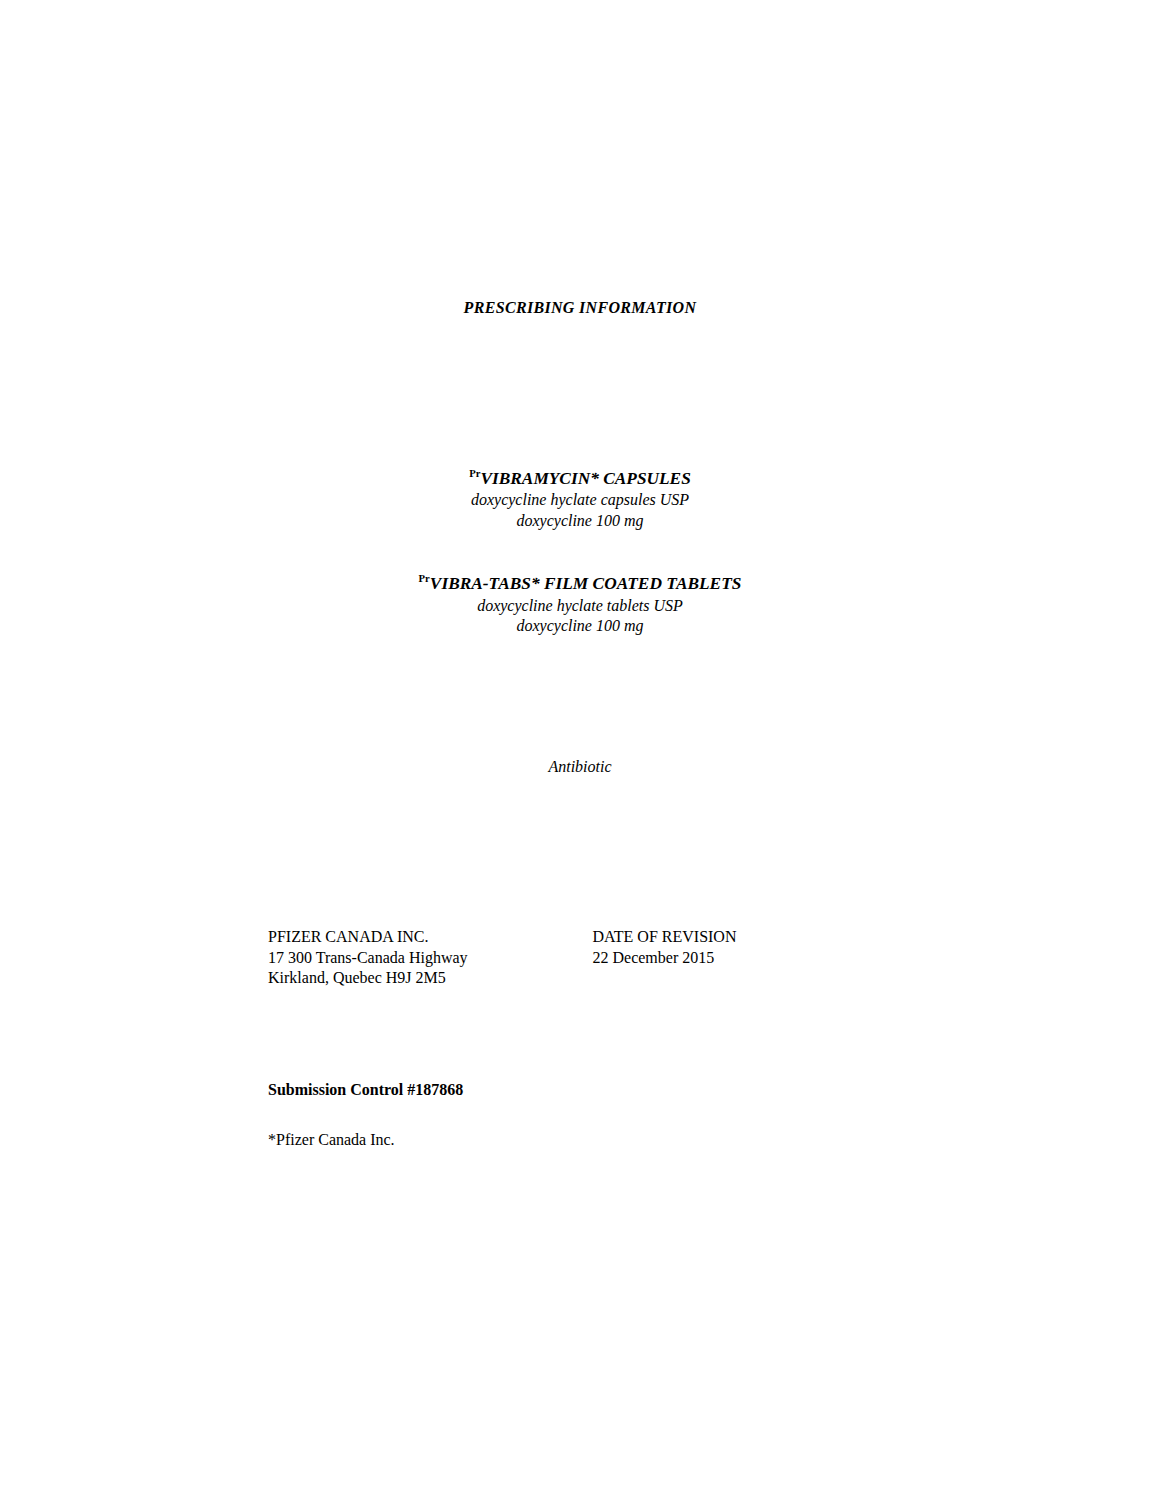PRESCRIBING INFORMATION
PrVIBRAMYCIN* CAPSULES
doxycycline hyclate capsules USP
doxycycline 100 mg
PrVIBRA-TABS* FILM COATED TABLETS
doxycycline hyclate tablets USP
doxycycline 100 mg
Antibiotic
| PFIZER CANADA INC. 17 300 Trans-Canada Highway Kirkland, Quebec H9J 2M5 | DATE OF REVISION 22 December 2015 |
Submission Control #187868
*Pfizer Canada Inc.